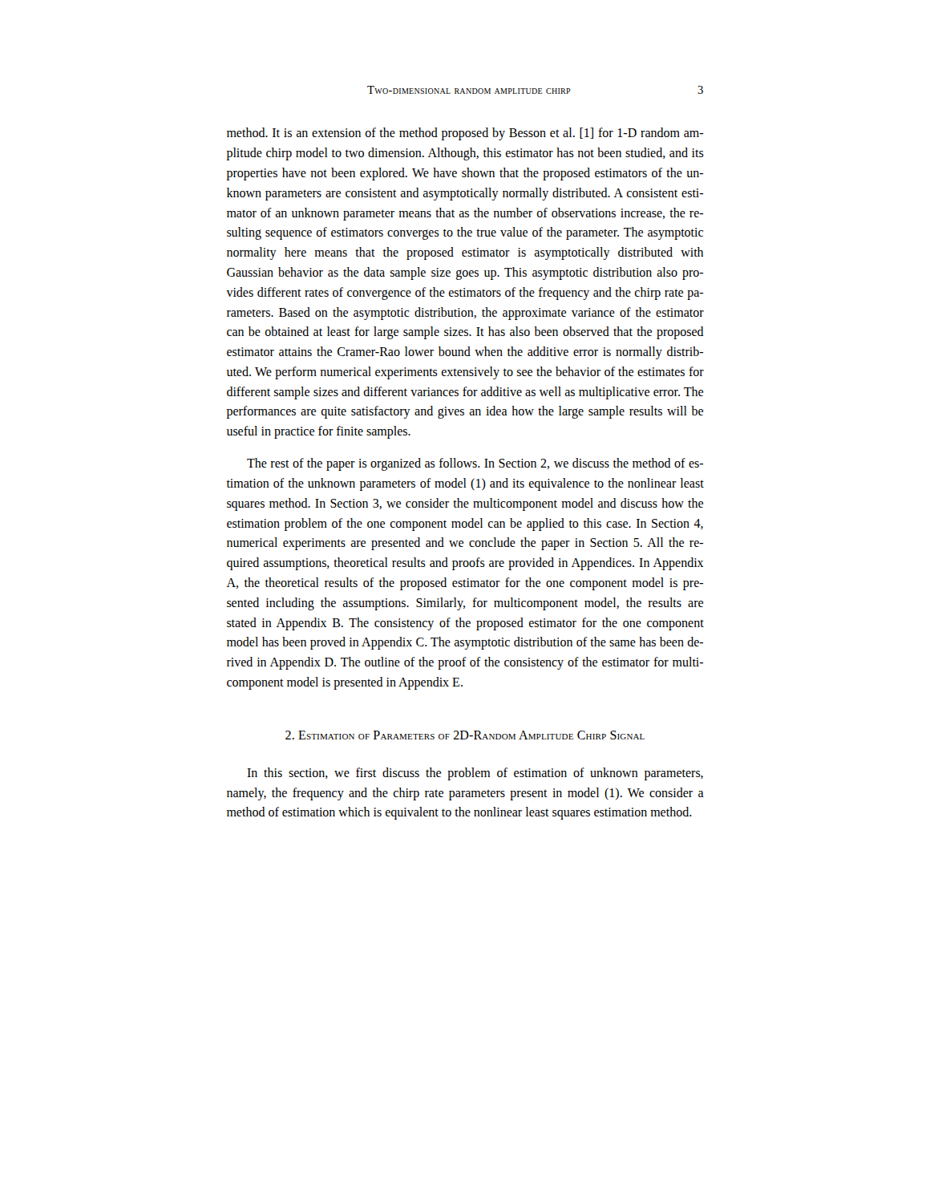Two-dimensional random amplitude chirp 3
method. It is an extension of the method proposed by Besson et al. [1] for 1-D random amplitude chirp model to two dimension. Although, this estimator has not been studied, and its properties have not been explored. We have shown that the proposed estimators of the unknown parameters are consistent and asymptotically normally distributed. A consistent estimator of an unknown parameter means that as the number of observations increase, the resulting sequence of estimators converges to the true value of the parameter. The asymptotic normality here means that the proposed estimator is asymptotically distributed with Gaussian behavior as the data sample size goes up. This asymptotic distribution also provides different rates of convergence of the estimators of the frequency and the chirp rate parameters. Based on the asymptotic distribution, the approximate variance of the estimator can be obtained at least for large sample sizes. It has also been observed that the proposed estimator attains the Cramer-Rao lower bound when the additive error is normally distributed. We perform numerical experiments extensively to see the behavior of the estimates for different sample sizes and different variances for additive as well as multiplicative error. The performances are quite satisfactory and gives an idea how the large sample results will be useful in practice for finite samples.
The rest of the paper is organized as follows. In Section 2, we discuss the method of estimation of the unknown parameters of model (1) and its equivalence to the nonlinear least squares method. In Section 3, we consider the multicomponent model and discuss how the estimation problem of the one component model can be applied to this case. In Section 4, numerical experiments are presented and we conclude the paper in Section 5. All the required assumptions, theoretical results and proofs are provided in Appendices. In Appendix A, the theoretical results of the proposed estimator for the one component model is presented including the assumptions. Similarly, for multicomponent model, the results are stated in Appendix B. The consistency of the proposed estimator for the one component model has been proved in Appendix C. The asymptotic distribution of the same has been derived in Appendix D. The outline of the proof of the consistency of the estimator for multicomponent model is presented in Appendix E.
2. Estimation of Parameters of 2D-Random Amplitude Chirp Signal
In this section, we first discuss the problem of estimation of unknown parameters, namely, the frequency and the chirp rate parameters present in model (1). We consider a method of estimation which is equivalent to the nonlinear least squares estimation method.